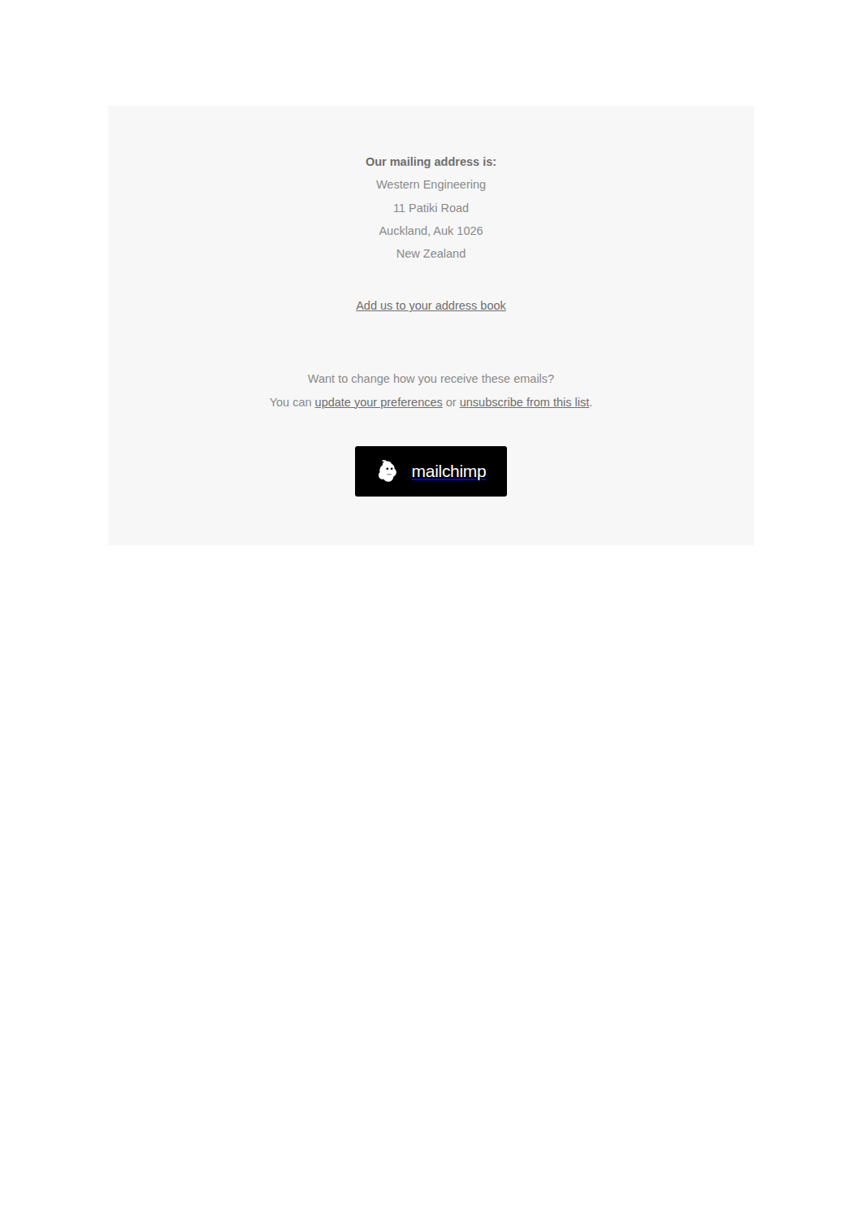Our mailing address is:
Western Engineering
11 Patiki Road
Auckland, Auk 1026
New Zealand
Add us to your address book
Want to change how you receive these emails?
You can update your preferences or unsubscribe from this list.
mailchimp